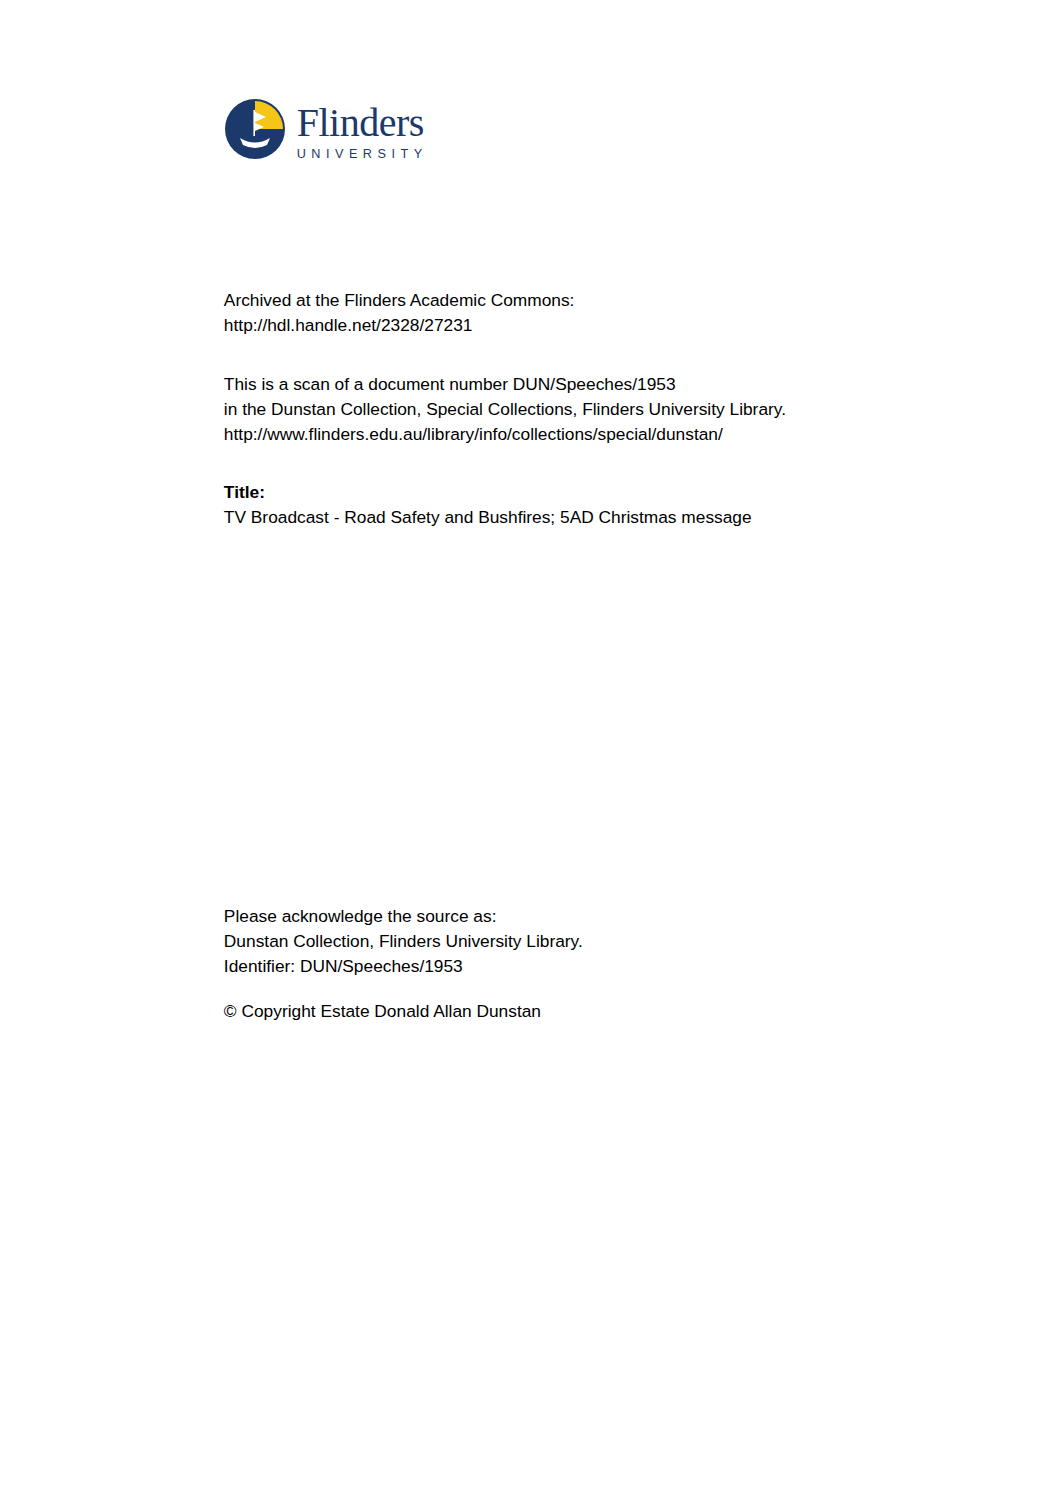Flinders
UNIVERSITY
Archived at the Flinders Academic Commons:
http://hdl.handle.net/2328/27231
This is a scan of a document number DUN/Speeches/1953
in the Dunstan Collection, Special Collections, Flinders University Library.
http://www.flinders.edu.au/library/info/collections/special/dunstan/
Title:
TV Broadcast - Road Safety and Bushfires; 5AD Christmas message
Please acknowledge the source as:
Dunstan Collection, Flinders University Library.
Identifier: DUN/Speeches/1953
© Copyright Estate Donald Allan Dunstan